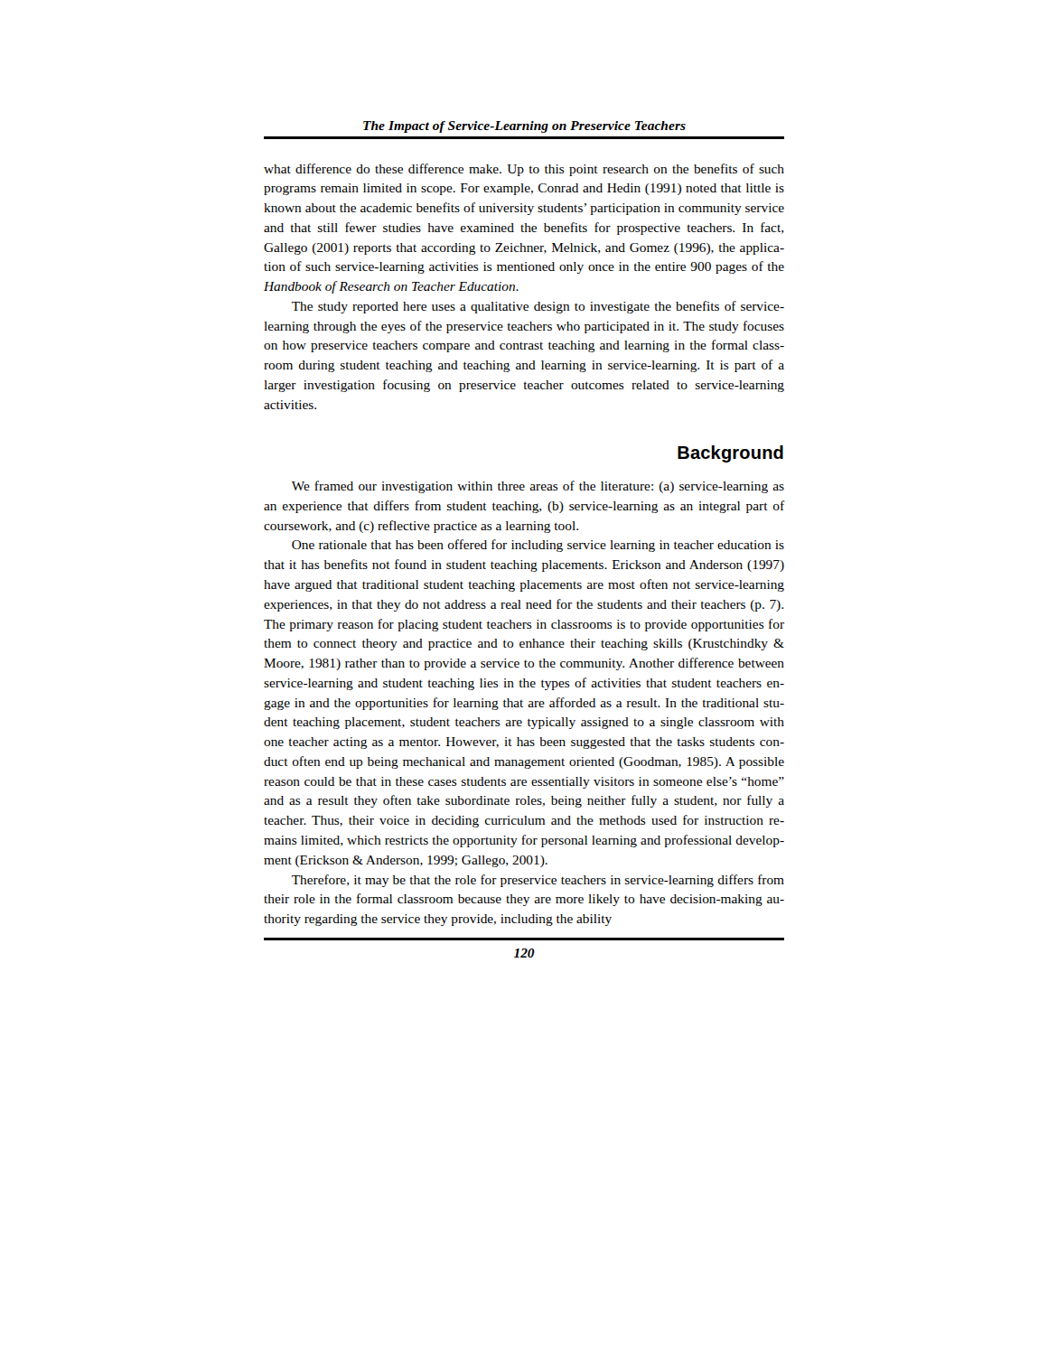The Impact of Service-Learning on Preservice Teachers
what difference do these difference make. Up to this point research on the benefits of such programs remain limited in scope. For example, Conrad and Hedin (1991) noted that little is known about the academic benefits of university students’ participation in community service and that still fewer studies have examined the benefits for prospective teachers. In fact, Gallego (2001) reports that according to Zeichner, Melnick, and Gomez (1996), the application of such service-learning activities is mentioned only once in the entire 900 pages of the Handbook of Research on Teacher Education.
The study reported here uses a qualitative design to investigate the benefits of service-learning through the eyes of the preservice teachers who participated in it. The study focuses on how preservice teachers compare and contrast teaching and learning in the formal classroom during student teaching and teaching and learning in service-learning. It is part of a larger investigation focusing on preservice teacher outcomes related to service-learning activities.
Background
We framed our investigation within three areas of the literature: (a) service-learning as an experience that differs from student teaching, (b) service-learning as an integral part of coursework, and (c) reflective practice as a learning tool.
One rationale that has been offered for including service learning in teacher education is that it has benefits not found in student teaching placements. Erickson and Anderson (1997) have argued that traditional student teaching placements are most often not service-learning experiences, in that they do not address a real need for the students and their teachers (p. 7). The primary reason for placing student teachers in classrooms is to provide opportunities for them to connect theory and practice and to enhance their teaching skills (Krustchindky & Moore, 1981) rather than to provide a service to the community. Another difference between service-learning and student teaching lies in the types of activities that student teachers engage in and the opportunities for learning that are afforded as a result. In the traditional student teaching placement, student teachers are typically assigned to a single classroom with one teacher acting as a mentor. However, it has been suggested that the tasks students conduct often end up being mechanical and management oriented (Goodman, 1985). A possible reason could be that in these cases students are essentially visitors in someone else’s “home” and as a result they often take subordinate roles, being neither fully a student, nor fully a teacher. Thus, their voice in deciding curriculum and the methods used for instruction remains limited, which restricts the opportunity for personal learning and professional development (Erickson & Anderson, 1999; Gallego, 2001).
Therefore, it may be that the role for preservice teachers in service-learning differs from their role in the formal classroom because they are more likely to have decision-making authority regarding the service they provide, including the ability
120